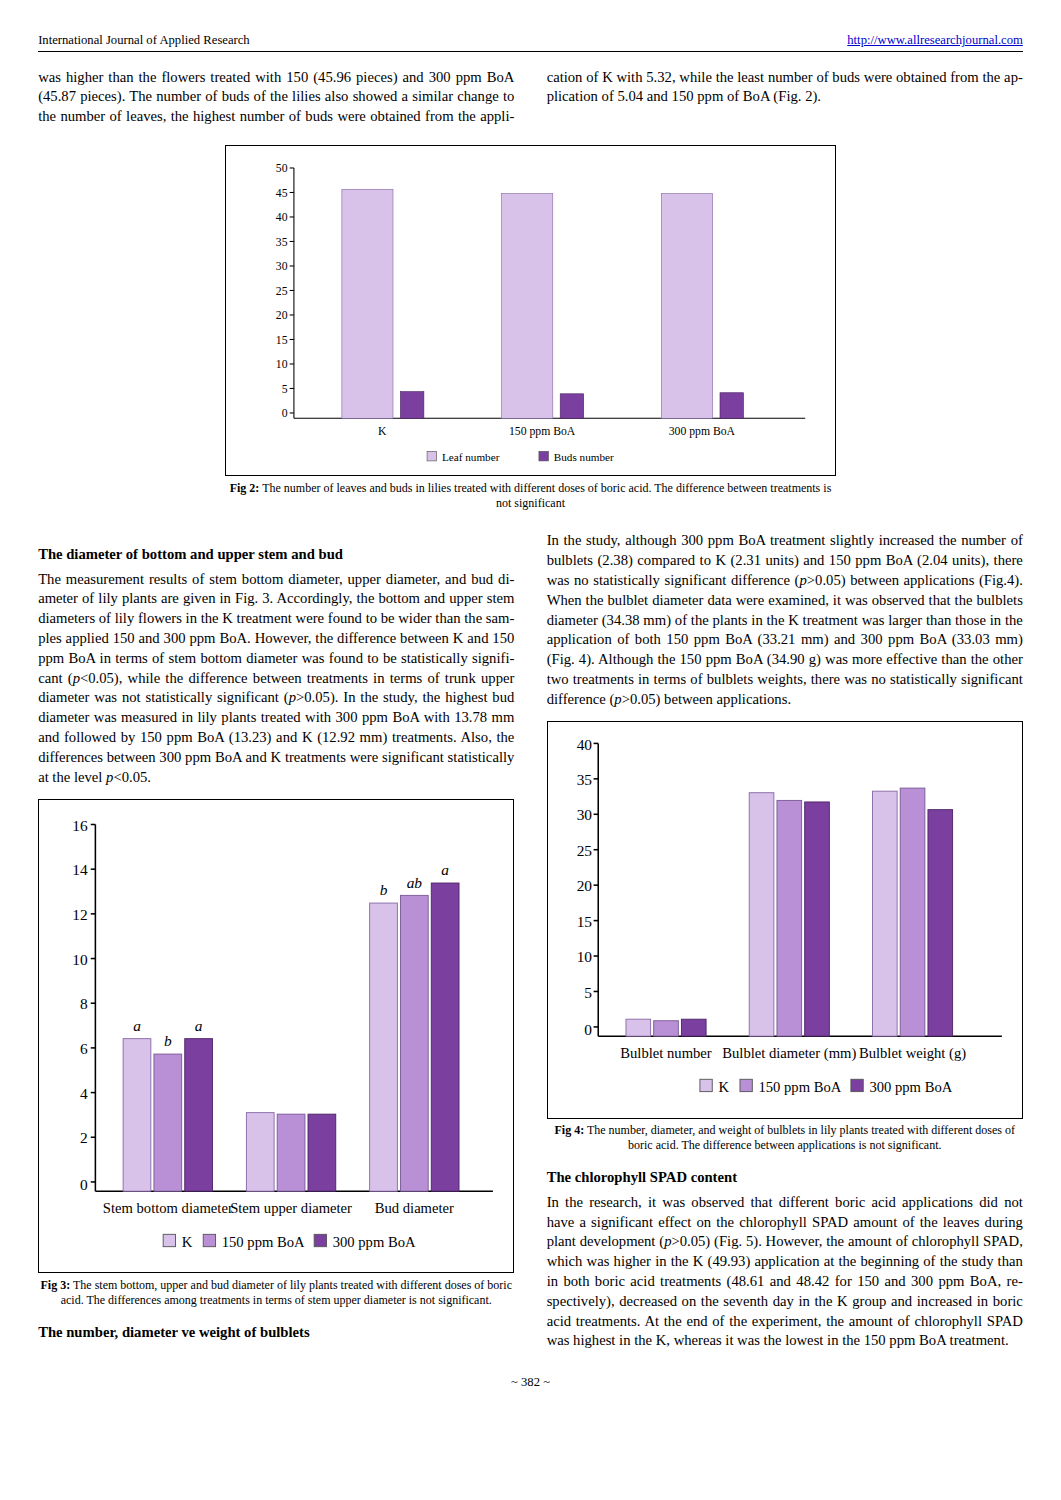International Journal of Applied Research http://www.allresearchjournal.com
was higher than the flowers treated with 150 (45.96 pieces) and 300 ppm BoA (45.87 pieces). The number of buds of the lilies also showed a similar change to the number of leaves, the highest number of buds were obtained from the application of K with 5.32, while the least number of buds were obtained from the application of 5.04 and 150 ppm of BoA (Fig. 2).
50 45 40 35 30 25 20 15 10 5 0 K 150 ppm BoA 300 ppm BoA Leaf number Buds number
Fig 2: The number of leaves and buds in lilies treated with different doses of boric acid. The difference between treatments is not significant
The diameter of bottom and upper stem and bud
The measurement results of stem bottom diameter, upper diameter, and bud diameter of lily plants are given in Fig. 3. Accordingly, the bottom and upper stem diameters of lily flowers in the K treatment were found to be wider than the samples applied 150 and 300 ppm BoA. However, the difference between K and 150 ppm BoA in terms of stem bottom diameter was found to be statistically significant (p<0.05), while the difference between treatments in terms of trunk upper diameter was not statistically significant (p>0.05). In the study, the highest bud diameter was measured in lily plants treated with 300 ppm BoA with 13.78 mm and followed by 150 ppm BoA (13.23) and K (12.92 mm) treatments. Also, the differences between 300 ppm BoA and K treatments were significant statistically at the level p<0.05.
16 14 12 10 8 6 4 2 0 a b a b ab a Stem bottom diameter Stem upper diameter Bud diameter K 150 ppm BoA 300 ppm BoA
Fig 3: The stem bottom, upper and bud diameter of lily plants treated with different doses of boric acid. The differences among treatments in terms of stem upper diameter is not significant.
The number, diameter ve weight of bulblets
In the study, although 300 ppm BoA treatment slightly increased the number of bulblets (2.38) compared to K (2.31 units) and 150 ppm BoA (2.04 units), there was no statistically significant difference (p>0.05) between applications (Fig.4). When the bulblet diameter data were examined, it was observed that the bulblets diameter (34.38 mm) of the plants in the K treatment was larger than those in the application of both 150 ppm BoA (33.21 mm) and 300 ppm BoA (33.03 mm) (Fig. 4). Although the 150 ppm BoA (34.90 g) was more effective than the other two treatments in terms of bulblets weights, there was no statistically significant difference (p>0.05) between applications.
40 35 30 25 20 15 10 5 0 Bulblet number Bulblet diameter (mm) Bulblet weight (g) K 150 ppm BoA 300 ppm BoA
Fig 4: The number, diameter, and weight of bulblets in lily plants treated with different doses of boric acid. The difference between applications is not significant.
The chlorophyll SPAD content
In the research, it was observed that different boric acid applications did not have a significant effect on the chlorophyll SPAD amount of the leaves during plant development (p>0.05) (Fig. 5). However, the amount of chlorophyll SPAD, which was higher in the K (49.93) application at the beginning of the study than in both boric acid treatments (48.61 and 48.42 for 150 and 300 ppm BoA, respectively), decreased on the seventh day in the K group and increased in boric acid treatments. At the end of the experiment, the amount of chlorophyll SPAD was highest in the K, whereas it was the lowest in the 150 ppm BoA treatment.
~ 382 ~